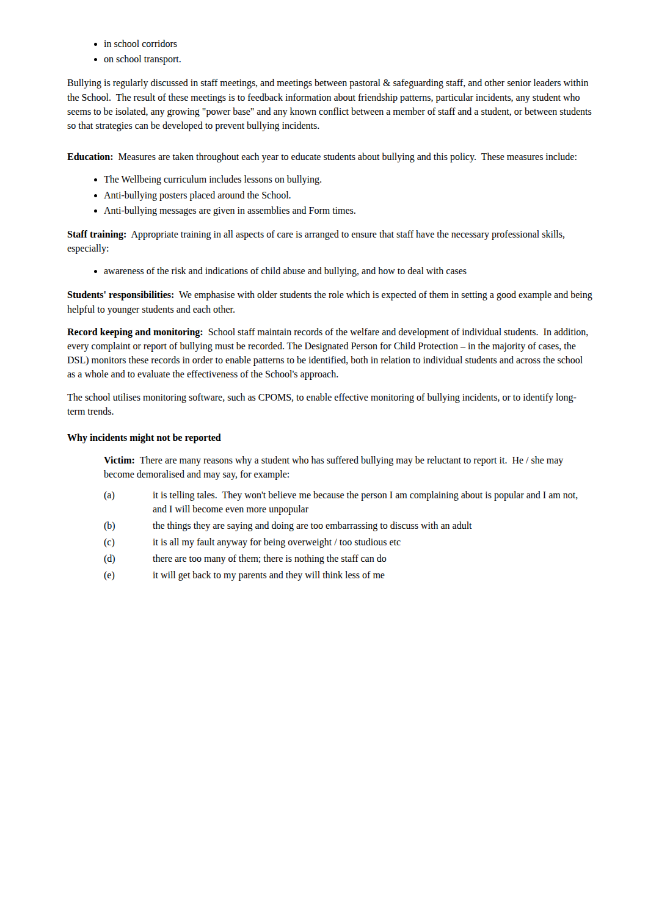in school corridors
on school transport.
Bullying is regularly discussed in staff meetings, and meetings between pastoral & safeguarding staff, and other senior leaders within the School. The result of these meetings is to feedback information about friendship patterns, particular incidents, any student who seems to be isolated, any growing "power base" and any known conflict between a member of staff and a student, or between students so that strategies can be developed to prevent bullying incidents.
Education: Measures are taken throughout each year to educate students about bullying and this policy. These measures include:
The Wellbeing curriculum includes lessons on bullying.
Anti-bullying posters placed around the School.
Anti-bullying messages are given in assemblies and Form times.
Staff training: Appropriate training in all aspects of care is arranged to ensure that staff have the necessary professional skills, especially:
awareness of the risk and indications of child abuse and bullying, and how to deal with cases
Students' responsibilities: We emphasise with older students the role which is expected of them in setting a good example and being helpful to younger students and each other.
Record keeping and monitoring: School staff maintain records of the welfare and development of individual students. In addition, every complaint or report of bullying must be recorded. The Designated Person for Child Protection – in the majority of cases, the DSL) monitors these records in order to enable patterns to be identified, both in relation to individual students and across the school as a whole and to evaluate the effectiveness of the School's approach.
The school utilises monitoring software, such as CPOMS, to enable effective monitoring of bullying incidents, or to identify long-term trends.
Why incidents might not be reported
Victim: There are many reasons why a student who has suffered bullying may be reluctant to report it. He / she may become demoralised and may say, for example:
| (a) | it is telling tales. They won't believe me because the person I am complaining about is popular and I am not, and I will become even more unpopular |
| (b) | the things they are saying and doing are too embarrassing to discuss with an adult |
| (c) | it is all my fault anyway for being overweight / too studious etc |
| (d) | there are too many of them; there is nothing the staff can do |
| (e) | it will get back to my parents and they will think less of me |